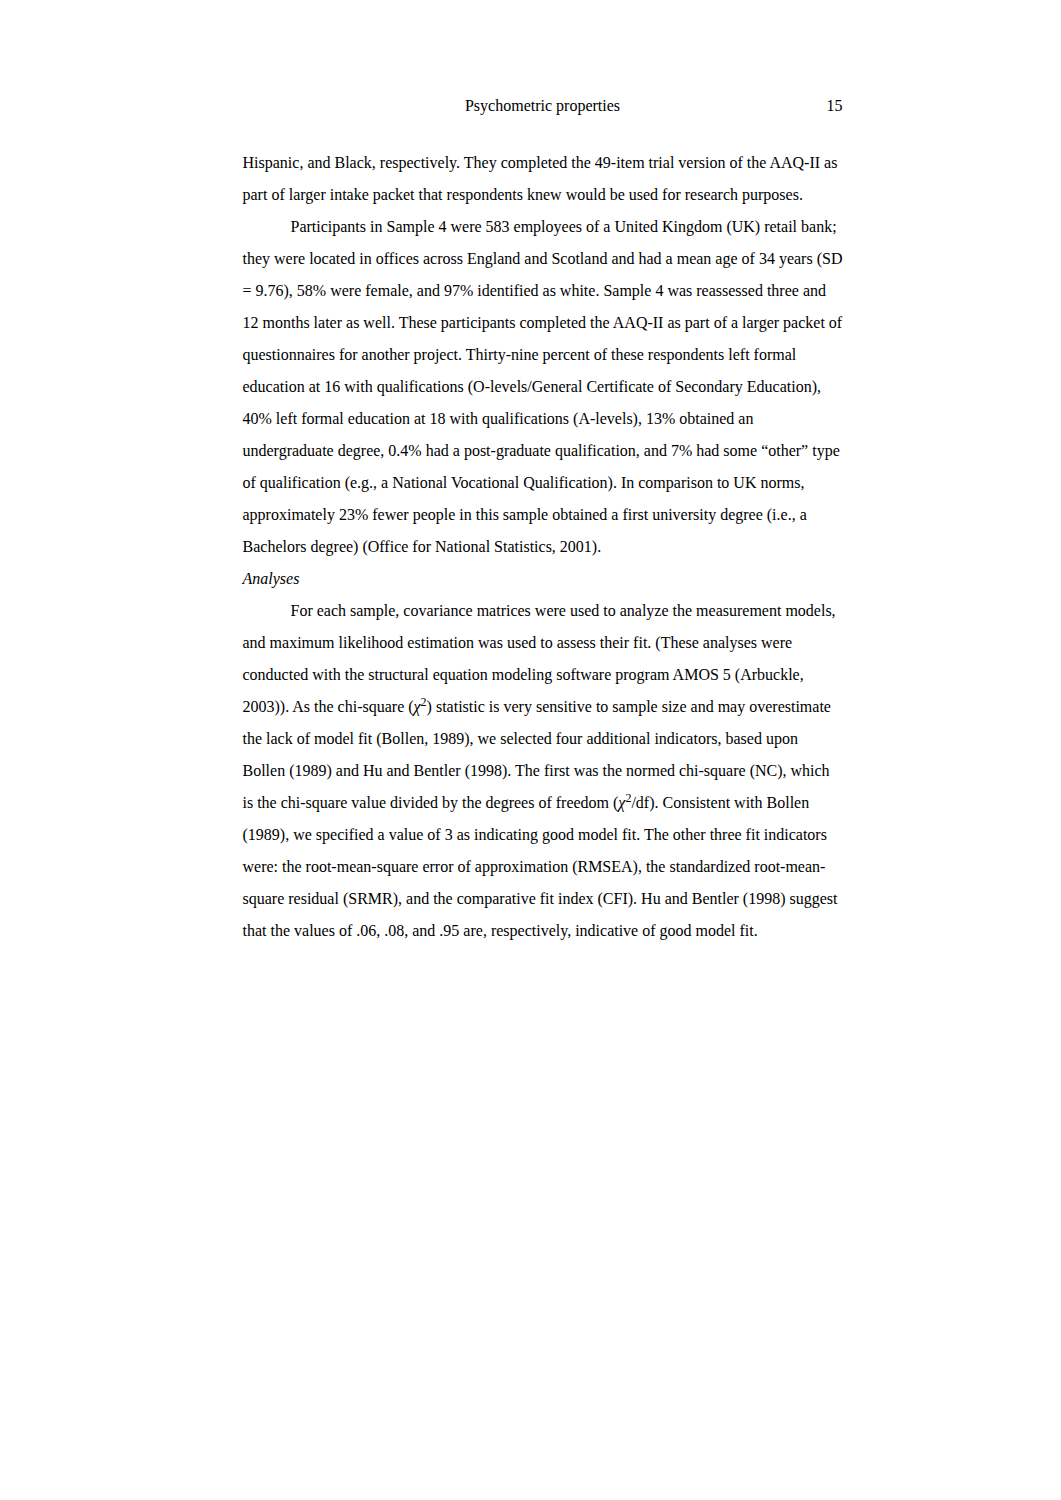Psychometric properties 15
Hispanic, and Black, respectively. They completed the 49-item trial version of the AAQ-II as part of larger intake packet that respondents knew would be used for research purposes.
Participants in Sample 4 were 583 employees of a United Kingdom (UK) retail bank; they were located in offices across England and Scotland and had a mean age of 34 years (SD = 9.76), 58% were female, and 97% identified as white. Sample 4 was reassessed three and 12 months later as well. These participants completed the AAQ-II as part of a larger packet of questionnaires for another project. Thirty-nine percent of these respondents left formal education at 16 with qualifications (O-levels/General Certificate of Secondary Education), 40% left formal education at 18 with qualifications (A-levels), 13% obtained an undergraduate degree, 0.4% had a post-graduate qualification, and 7% had some “other” type of qualification (e.g., a National Vocational Qualification). In comparison to UK norms, approximately 23% fewer people in this sample obtained a first university degree (i.e., a Bachelors degree) (Office for National Statistics, 2001).
Analyses
For each sample, covariance matrices were used to analyze the measurement models, and maximum likelihood estimation was used to assess their fit. (These analyses were conducted with the structural equation modeling software program AMOS 5 (Arbuckle, 2003)). As the chi-square (χ2) statistic is very sensitive to sample size and may overestimate the lack of model fit (Bollen, 1989), we selected four additional indicators, based upon Bollen (1989) and Hu and Bentler (1998). The first was the normed chi-square (NC), which is the chi-square value divided by the degrees of freedom (χ2/df). Consistent with Bollen (1989), we specified a value of 3 as indicating good model fit. The other three fit indicators were: the root-mean-square error of approximation (RMSEA), the standardized root-mean-square residual (SRMR), and the comparative fit index (CFI). Hu and Bentler (1998) suggest that the values of .06, .08, and .95 are, respectively, indicative of good model fit.